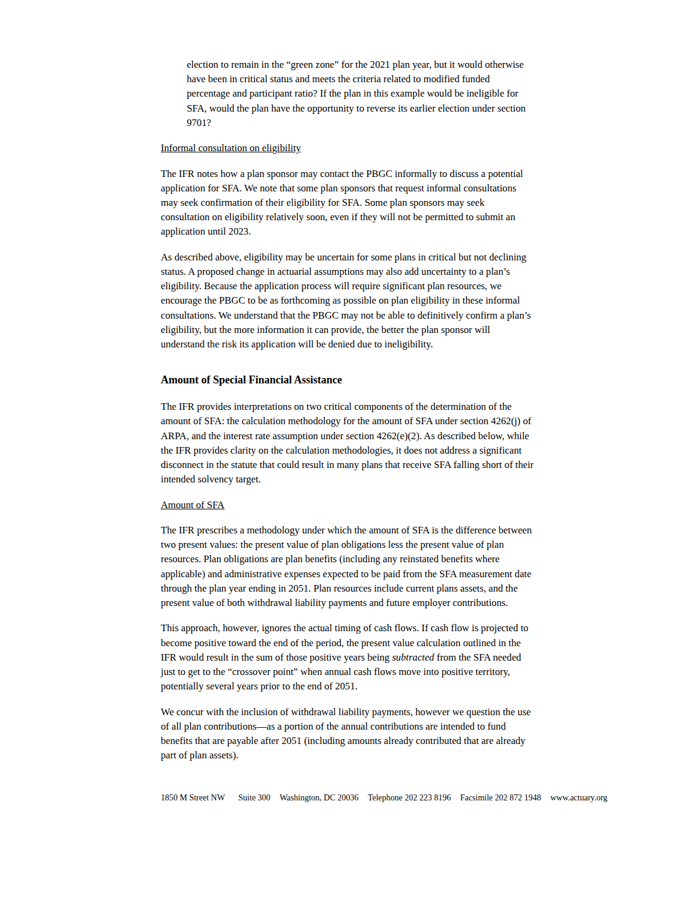election to remain in the “green zone” for the 2021 plan year, but it would otherwise have been in critical status and meets the criteria related to modified funded percentage and participant ratio? If the plan in this example would be ineligible for SFA, would the plan have the opportunity to reverse its earlier election under section 9701?
Informal consultation on eligibility
The IFR notes how a plan sponsor may contact the PBGC informally to discuss a potential application for SFA. We note that some plan sponsors that request informal consultations may seek confirmation of their eligibility for SFA. Some plan sponsors may seek consultation on eligibility relatively soon, even if they will not be permitted to submit an application until 2023.
As described above, eligibility may be uncertain for some plans in critical but not declining status. A proposed change in actuarial assumptions may also add uncertainty to a plan’s eligibility. Because the application process will require significant plan resources, we encourage the PBGC to be as forthcoming as possible on plan eligibility in these informal consultations. We understand that the PBGC may not be able to definitively confirm a plan’s eligibility, but the more information it can provide, the better the plan sponsor will understand the risk its application will be denied due to ineligibility.
Amount of Special Financial Assistance
The IFR provides interpretations on two critical components of the determination of the amount of SFA: the calculation methodology for the amount of SFA under section 4262(j) of ARPA, and the interest rate assumption under section 4262(e)(2). As described below, while the IFR provides clarity on the calculation methodologies, it does not address a significant disconnect in the statute that could result in many plans that receive SFA falling short of their intended solvency target.
Amount of SFA
The IFR prescribes a methodology under which the amount of SFA is the difference between two present values: the present value of plan obligations less the present value of plan resources. Plan obligations are plan benefits (including any reinstated benefits where applicable) and administrative expenses expected to be paid from the SFA measurement date through the plan year ending in 2051. Plan resources include current plans assets, and the present value of both withdrawal liability payments and future employer contributions.
This approach, however, ignores the actual timing of cash flows. If cash flow is projected to become positive toward the end of the period, the present value calculation outlined in the IFR would result in the sum of those positive years being subtracted from the SFA needed just to get to the “crossover point” when annual cash flows move into positive territory, potentially several years prior to the end of 2051.
We concur with the inclusion of withdrawal liability payments, however we question the use of all plan contributions—as a portion of the annual contributions are intended to fund benefits that are payable after 2051 (including amounts already contributed that are already part of plan assets).
1850 M Street NW Suite 300 Washington, DC 20036 Telephone 202 223 8196 Facsimile 202 872 1948 www.actuary.org